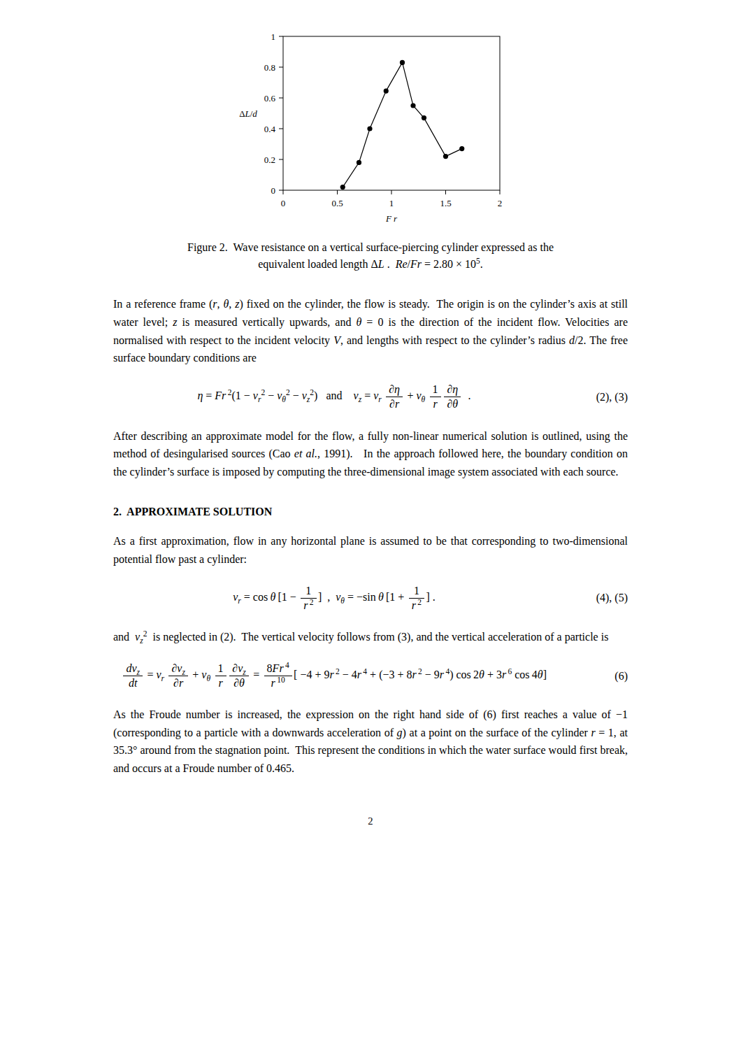0 0.2 0.4 0.6 0.8 1 0 0.5 1 1.5 2 F r ΔL/d
Figure 2. Wave resistance on a vertical surface-piercing cylinder expressed as the
equivalent loaded length ΔL . Re/Fr = 2.80 × 105.
In a reference frame (r, θ, z) fixed on the cylinder, the flow is steady. The origin is on the cylinder’s axis at still water level; z is measured vertically upwards, and θ = 0 is the direction of the incident flow. Velocities are normalised with respect to the incident velocity V, and lengths with respect to the cylinder’s radius d/2. The free surface boundary conditions are
η = Fr 2(1 − vr2 − vθ2 − vz2) and vz = vr ∂η∂r + vθ 1 r∂η∂θ .
(2), (3)
After describing an approximate model for the flow, a fully non-linear numerical solution is outlined, using the method of desingularised sources (Cao et al., 1991). In the approach followed here, the boundary condition on the cylinder’s surface is imposed by computing the three-dimensional image system associated with each source.
2. APPROXIMATE SOLUTION
As a first approximation, flow in any horizontal plane is assumed to be that corresponding to two-dimensional potential flow past a cylinder:
vr = cos θ [1 − 1 r 2] , vθ = −sin θ [1 + 1 r 2] .
(4), (5)
and vz2 is neglected in (2). The vertical velocity follows from (3), and the vertical acceleration of a particle is
dvz dt = vr ∂vz∂r + vθ 1 r∂vz∂θ = 8Fr 4 r 10[ −4 + 9r 2 − 4r 4 + (−3 + 8r 2 − 9r 4) cos 2θ + 3r 6 cos 4θ]
(6)
As the Froude number is increased, the expression on the right hand side of (6) first reaches a value of −1 (corresponding to a particle with a downwards acceleration of g) at a point on the surface of the cylinder r = 1, at 35.3° around from the stagnation point. This represent the conditions in which the water surface would first break, and occurs at a Froude number of 0.465.
2